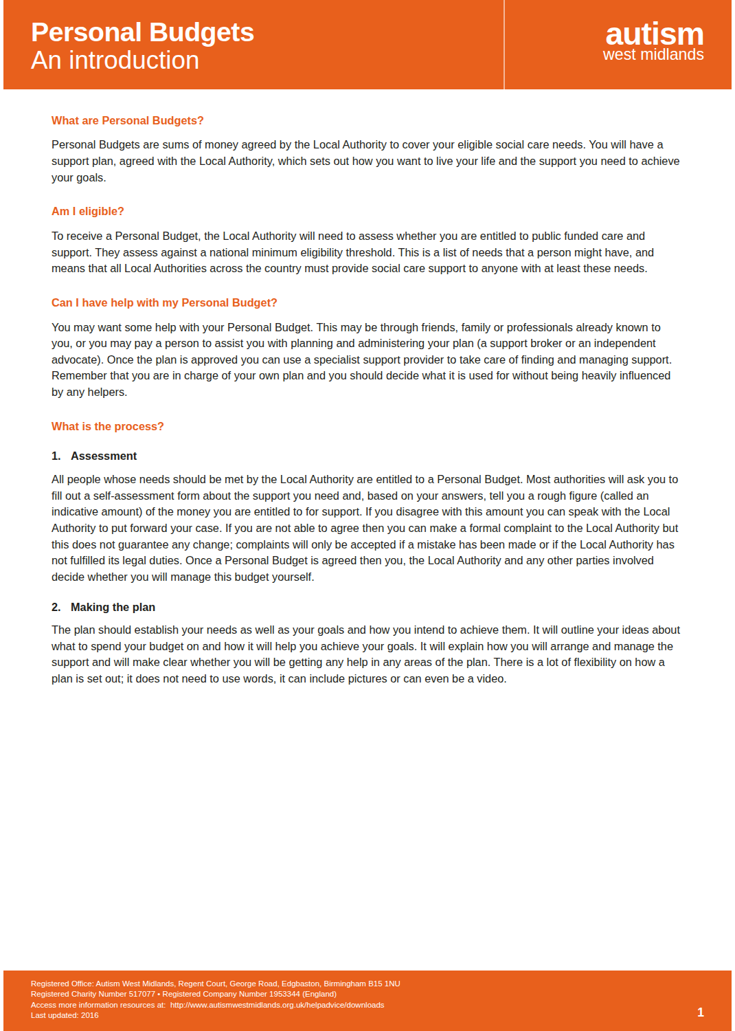Personal Budgets
An introduction
autism west midlands
What are Personal Budgets?
Personal Budgets are sums of money agreed by the Local Authority to cover your eligible social care needs. You will have a support plan, agreed with the Local Authority, which sets out how you want to live your life and the support you need to achieve your goals.
Am I eligible?
To receive a Personal Budget, the Local Authority will need to assess whether you are entitled to public funded care and support. They assess against a national minimum eligibility threshold. This is a list of needs that a person might have, and means that all Local Authorities across the country must provide social care support to anyone with at least these needs.
Can I have help with my Personal Budget?
You may want some help with your Personal Budget. This may be through friends, family or professionals already known to you, or you may pay a person to assist you with planning and administering your plan (a support broker or an independent advocate). Once the plan is approved you can use a specialist support provider to take care of finding and managing support. Remember that you are in charge of your own plan and you should decide what it is used for without being heavily influenced by any helpers.
What is the process?
1. Assessment
All people whose needs should be met by the Local Authority are entitled to a Personal Budget. Most authorities will ask you to fill out a self-assessment form about the support you need and, based on your answers, tell you a rough figure (called an indicative amount) of the money you are entitled to for support. If you disagree with this amount you can speak with the Local Authority to put forward your case. If you are not able to agree then you can make a formal complaint to the Local Authority but this does not guarantee any change; complaints will only be accepted if a mistake has been made or if the Local Authority has not fulfilled its legal duties. Once a Personal Budget is agreed then you, the Local Authority and any other parties involved decide whether you will manage this budget yourself.
2. Making the plan
The plan should establish your needs as well as your goals and how you intend to achieve them. It will outline your ideas about what to spend your budget on and how it will help you achieve your goals. It will explain how you will arrange and manage the support and will make clear whether you will be getting any help in any areas of the plan. There is a lot of flexibility on how a plan is set out; it does not need to use words, it can include pictures or can even be a video.
Registered Office: Autism West Midlands, Regent Court, George Road, Edgbaston, Birmingham B15 1NU
Registered Charity Number 517077 • Registered Company Number 1953344 (England)
Access more information resources at: http://www.autismwestmidlands.org.uk/helpadvice/downloads
Last updated: 2016
1